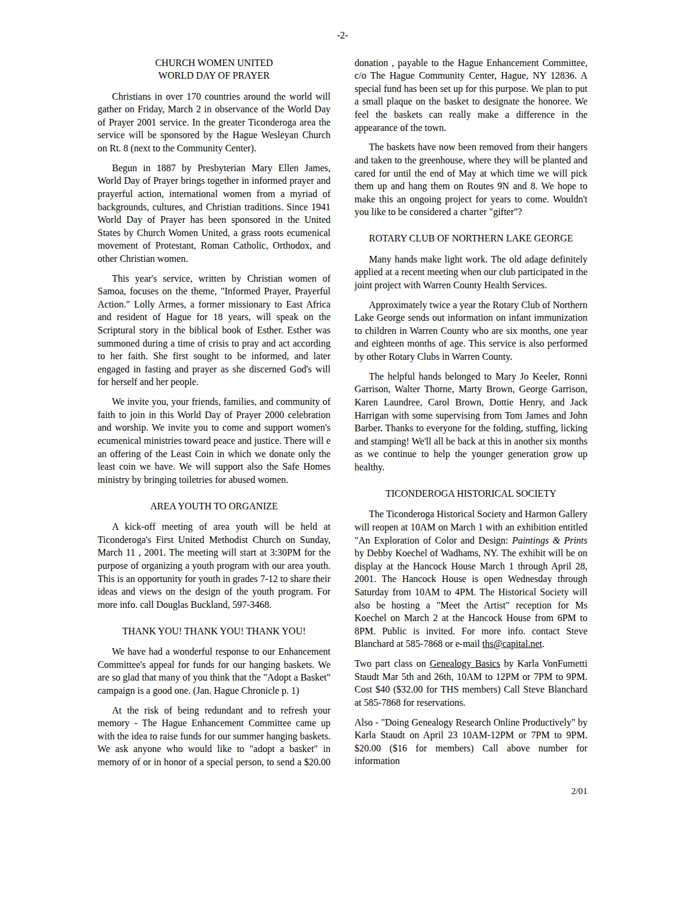-2-
Church Women United
World Day of Prayer
Christians in over 170 countries around the world will gather on Friday, March 2 in observance of the World Day of Prayer 2001 service. In the greater Ticonderoga area the service will be sponsored by the Hague Wesleyan Church on Rt. 8 (next to the Community Center).
Begun in 1887 by Presbyterian Mary Ellen James, World Day of Prayer brings together in informed prayer and prayerful action, international women from a myriad of backgrounds, cultures, and Christian traditions. Since 1941 World Day of Prayer has been sponsored in the United States by Church Women United, a grass roots ecumenical movement of Protestant, Roman Catholic, Orthodox, and other Christian women.
This year's service, written by Christian women of Samoa, focuses on the theme, "Informed Prayer, Prayerful Action." Lolly Armes, a former missionary to East Africa and resident of Hague for 18 years, will speak on the Scriptural story in the biblical book of Esther. Esther was summoned during a time of crisis to pray and act according to her faith. She first sought to be informed, and later engaged in fasting and prayer as she discerned God's will for herself and her people.
We invite you, your friends, families, and community of faith to join in this World Day of Prayer 2000 celebration and worship. We invite you to come and support women's ecumenical ministries toward peace and justice. There will e an offering of the Least Coin in which we donate only the least coin we have. We will support also the Safe Homes ministry by bringing toiletries for abused women.
Area Youth to Organize
A kick-off meeting of area youth will be held at Ticonderoga's First United Methodist Church on Sunday, March 11 , 2001. The meeting will start at 3:30PM for the purpose of organizing a youth program with our area youth. This is an opportunity for youth in grades 7-12 to share their ideas and views on the design of the youth program. For more info. call Douglas Buckland, 597-3468.
Thank You! Thank You! Thank You!
We have had a wonderful response to our Enhancement Committee's appeal for funds for our hanging baskets. We are so glad that many of you think that the "Adopt a Basket" campaign is a good one. (Jan. Hague Chronicle p. 1)
At the risk of being redundant and to refresh your memory - The Hague Enhancement Committee came up with the idea to raise funds for our summer hanging baskets. We ask anyone who would like to "adopt a basket" in memory of or in honor of a special person, to send a $20.00 donation , payable to the Hague Enhancement Committee, c/o The Hague Community Center, Hague, NY 12836. A special fund has been set up for this purpose. We plan to put a small plaque on the basket to designate the honoree. We feel the baskets can really make a difference in the appearance of the town.
The baskets have now been removed from their hangers and taken to the greenhouse, where they will be planted and cared for until the end of May at which time we will pick them up and hang them on Routes 9N and 8. We hope to make this an ongoing project for years to come. Wouldn't you like to be considered a charter "gifter"?
Rotary Club of Northern Lake George
Many hands make light work. The old adage definitely applied at a recent meeting when our club participated in the joint project with Warren County Health Services.
Approximately twice a year the Rotary Club of Northern Lake George sends out information on infant immunization to children in Warren County who are six months, one year and eighteen months of age. This service is also performed by other Rotary Clubs in Warren County.
The helpful hands belonged to Mary Jo Keeler, Ronni Garrison, Walter Thorne, Marty Brown, George Garrison, Karen Laundree, Carol Brown, Dottie Henry, and Jack Harrigan with some supervising from Tom James and John Barber. Thanks to everyone for the folding, stuffing, licking and stamping! We'll all be back at this in another six months as we continue to help the younger generation grow up healthy.
Ticonderoga Historical Society
The Ticonderoga Historical Society and Harmon Gallery will reopen at 10AM on March 1 with an exhibition entitled "An Exploration of Color and Design: Paintings & Prints by Debby Koechel of Wadhams, NY. The exhibit will be on display at the Hancock House March 1 through April 28, 2001. The Hancock House is open Wednesday through Saturday from 10AM to 4PM. The Historical Society will also be hosting a "Meet the Artist" reception for Ms Koechel on March 2 at the Hancock House from 6PM to 8PM. Public is invited. For more info. contact Steve Blanchard at 585-7868 or e-mail ths@capital.net.
Two part class on Genealogy Basics by Karla VonFumetti Staudt Mar 5th and 26th, 10AM to 12PM or 7PM to 9PM. Cost $40 ($32.00 for THS members) Call Steve Blanchard at 585-7868 for reservations.
Also - "Doing Genealogy Research Online Productively" by Karla Staudt on April 23 10AM-12PM or 7PM to 9PM. $20.00 ($16 for members) Call above number for information
2/01